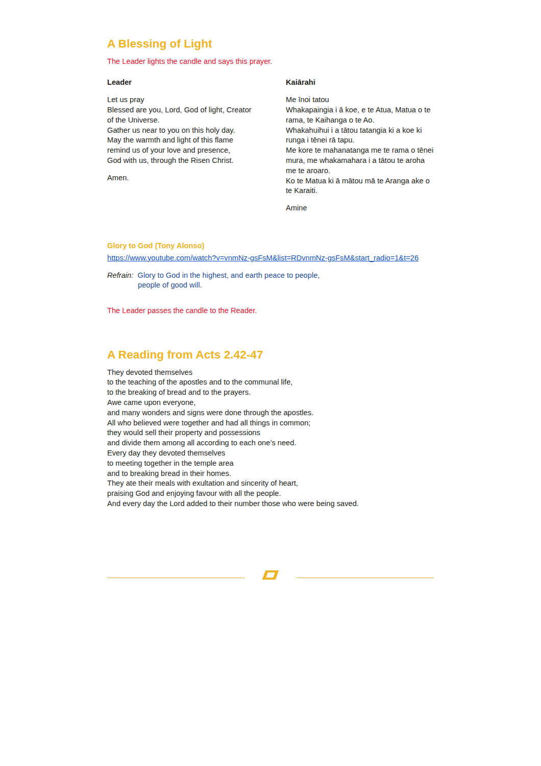A Blessing of Light
The Leader lights the candle and says this prayer.
| Leader Let us pray Blessed are you, Lord, God of light, Creator of the Universe. Gather us near to you on this holy day. May the warmth and light of this flame remind us of your love and presence, God with us, through the Risen Christ. Amen. | Kaiārahi Me īnoi tatou Whakapaingia i ā koe, e te Atua, Matua o te rama, te Kaihanga o te Ao. Whakahuihui i a tātou tatangia ki a koe ki runga i tēnei rā tapu. Me kore te mahanatanga me te rama o tēnei mura, me whakamahara i a tātou te aroha me te aroaro. Ko te Matua ki ā mātou mā te Aranga ake o te Karaiti. Amine |
Glory to God (Tony Alonso)
https://www.youtube.com/watch?v=vnmNz-gsFsM&list=RDvnmNz-gsFsM&start_radio=1&t=26
Refrain: Glory to God in the highest, and earth peace to people, people of good will.
The Leader passes the candle to the Reader.
A Reading from Acts 2.42-47
They devoted themselves
to the teaching of the apostles and to the communal life,
to the breaking of bread and to the prayers.
Awe came upon everyone,
and many wonders and signs were done through the apostles.
All who believed were together and had all things in common;
they would sell their property and possessions
and divide them among all according to each one’s need.
Every day they devoted themselves
to meeting together in the temple area
and to breaking bread in their homes.
They ate their meals with exultation and sincerity of heart,
praising God and enjoying favour with all the people.
And every day the Lord added to their number those who were being saved.